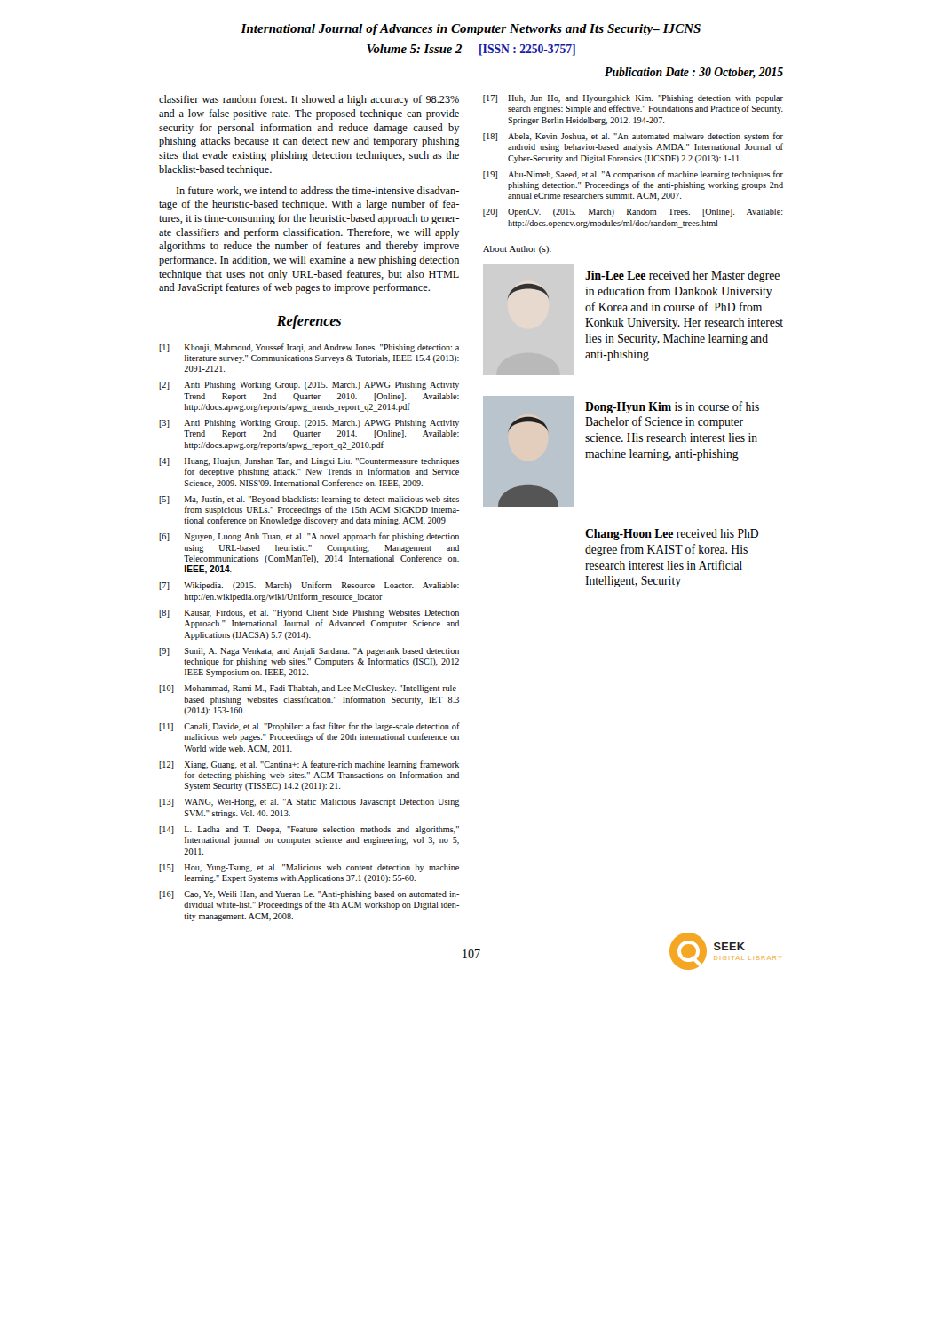International Journal of Advances in Computer Networks and Its Security– IJCNS
Volume 5: Issue 2 [ISSN : 2250-3757]
Publication Date : 30 October, 2015
classifier was random forest. It showed a high accuracy of 98.23% and a low false-positive rate. The proposed technique can provide security for personal information and reduce damage caused by phishing attacks because it can detect new and temporary phishing sites that evade existing phishing detection techniques, such as the blacklist-based technique.
In future work, we intend to address the time-intensive disadvantage of the heuristic-based technique. With a large number of features, it is time-consuming for the heuristic-based approach to generate classifiers and perform classification. Therefore, we will apply algorithms to reduce the number of features and thereby improve performance. In addition, we will examine a new phishing detection technique that uses not only URL-based features, but also HTML and JavaScript features of web pages to improve performance.
References
[1] Khonji, Mahmoud, Youssef Iraqi, and Andrew Jones. "Phishing detection: a literature survey." Communications Surveys & Tutorials, IEEE 15.4 (2013): 2091-2121.
[2] Anti Phishing Working Group. (2015. March.) APWG Phishing Activity Trend Report 2nd Quarter 2010. [Online]. Available: http://docs.apwg.org/reports/apwg_trends_report_q2_2014.pdf
[3] Anti Phishing Working Group. (2015. March.) APWG Phishing Activity Trend Report 2nd Quarter 2014. [Online]. Available: http://docs.apwg.org/reports/apwg_report_q2_2010.pdf
[4] Huang, Huajun, Junshan Tan, and Lingxi Liu. "Countermeasure techniques for deceptive phishing attack." New Trends in Information and Service Science, 2009. NISS'09. International Conference on. IEEE, 2009.
[5] Ma, Justin, et al. "Beyond blacklists: learning to detect malicious web sites from suspicious URLs." Proceedings of the 15th ACM SIGKDD international conference on Knowledge discovery and data mining. ACM, 2009
[6] Nguyen, Luong Anh Tuan, et al. "A novel approach for phishing detection using URL-based heuristic." Computing, Management and Telecommunications (ComManTel), 2014 International Conference on. IEEE, 2014.
[7] Wikipedia. (2015. March) Uniform Resource Loactor. Avaliable: http://en.wikipedia.org/wiki/Uniform_resource_locator
[8] Kausar, Firdous, et al. "Hybrid Client Side Phishing Websites Detection Approach." International Journal of Advanced Computer Science and Applications (IJACSA) 5.7 (2014).
[9] Sunil, A. Naga Venkata, and Anjali Sardana. "A pagerank based detection technique for phishing web sites." Computers & Informatics (ISCI), 2012 IEEE Symposium on. IEEE, 2012.
[10] Mohammad, Rami M., Fadi Thabtah, and Lee McCluskey. "Intelligent rule-based phishing websites classification." Information Security, IET 8.3 (2014): 153-160.
[11] Canali, Davide, et al. "Prophiler: a fast filter for the large-scale detection of malicious web pages." Proceedings of the 20th international conference on World wide web. ACM, 2011.
[12] Xiang, Guang, et al. "Cantina+: A feature-rich machine learning framework for detecting phishing web sites." ACM Transactions on Information and System Security (TISSEC) 14.2 (2011): 21.
[13] WANG, Wei-Hong, et al. "A Static Malicious Javascript Detection Using SVM." strings. Vol. 40. 2013.
[14] L. Ladha and T. Deepa, "Feature selection methods and algorithms," International journal on computer science and engineering, vol 3, no 5, 2011.
[15] Hou, Yung-Tsung, et al. "Malicious web content detection by machine learning." Expert Systems with Applications 37.1 (2010): 55-60.
[16] Cao, Ye, Weili Han, and Yueran Le. "Anti-phishing based on automated individual white-list." Proceedings of the 4th ACM workshop on Digital identity management. ACM, 2008.
[17] Huh, Jun Ho, and Hyoungshick Kim. "Phishing detection with popular search engines: Simple and effective." Foundations and Practice of Security. Springer Berlin Heidelberg, 2012. 194-207.
[18] Abela, Kevin Joshua, et al. "An automated malware detection system for android using behavior-based analysis AMDA." International Journal of Cyber-Security and Digital Forensics (IJCSDF) 2.2 (2013): 1-11.
[19] Abu-Nimeh, Saeed, et al. "A comparison of machine learning techniques for phishing detection." Proceedings of the anti-phishing working groups 2nd annual eCrime researchers summit. ACM, 2007.
[20] OpenCV. (2015. March) Random Trees. [Online]. Available: http://docs.opencv.org/modules/ml/doc/random_trees.html
About Author (s):
Jin-Lee Lee received her Master degree in education from Dankook University of Korea and in course of PhD from Konkuk University. Her research interest lies in Security, Machine learning and anti-phishing
Dong-Hyun Kim is in course of his Bachelor of Science in computer science. His research interest lies in machine learning, anti-phishing
Chang-Hoon Lee received his PhD degree from KAIST of korea. His research interest lies in Artificial Intelligent, Security
107
SEEK DIGITAL LIBRARY